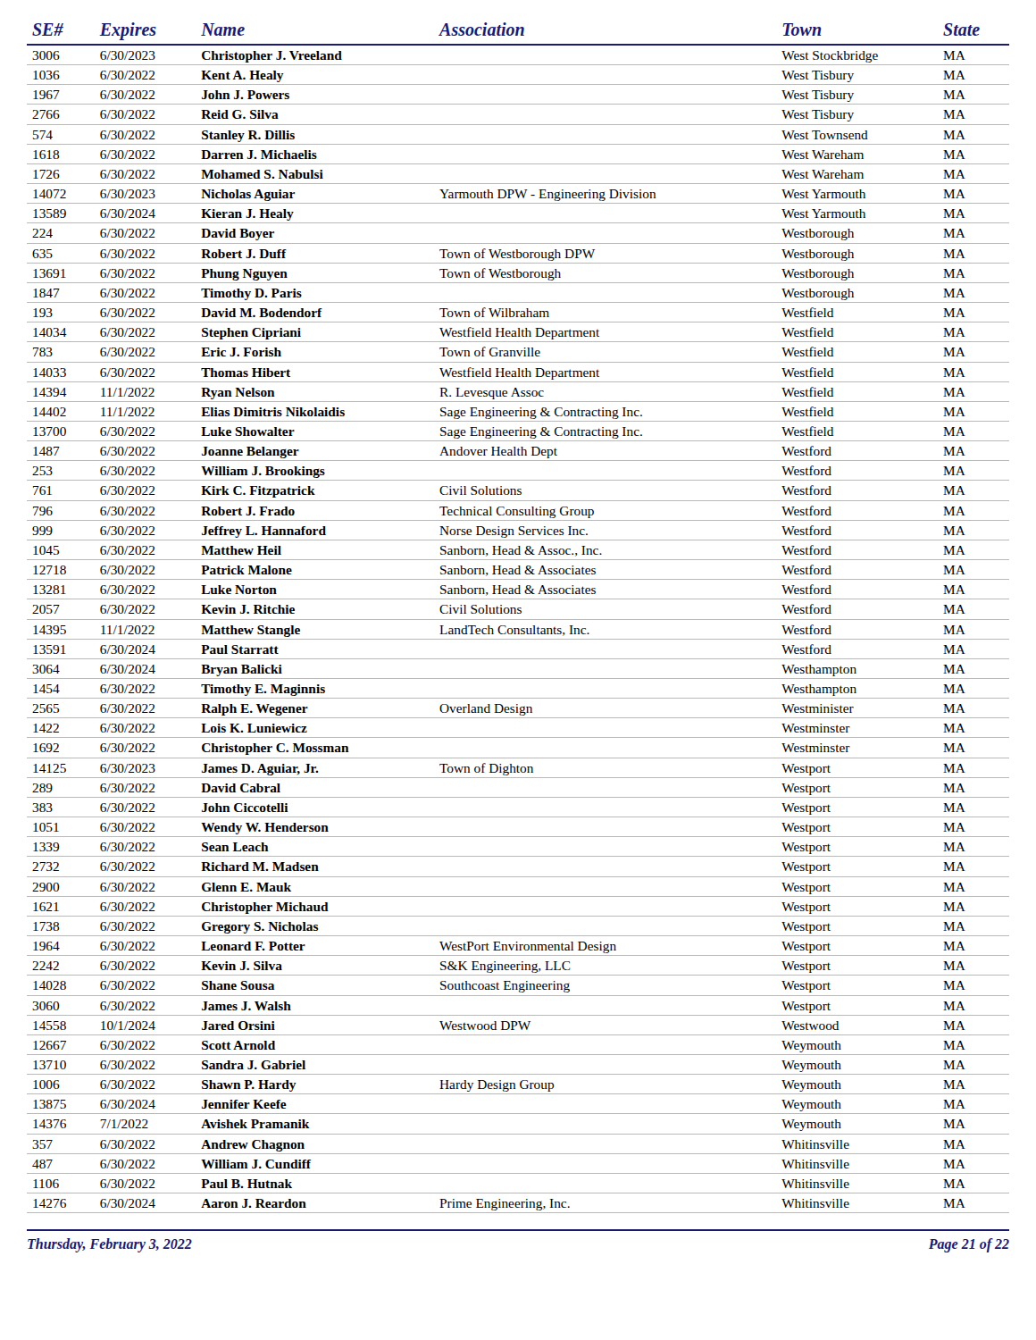| SE# | Expires | Name | Association | Town | State |
| --- | --- | --- | --- | --- | --- |
| 3006 | 6/30/2023 | Christopher J. Vreeland | | West Stockbridge | MA |
| 1036 | 6/30/2022 | Kent A. Healy | | West Tisbury | MA |
| 1967 | 6/30/2022 | John J. Powers | | West Tisbury | MA |
| 2766 | 6/30/2022 | Reid G. Silva | | West Tisbury | MA |
| 574 | 6/30/2022 | Stanley R. Dillis | | West Townsend | MA |
| 1618 | 6/30/2022 | Darren J. Michaelis | | West Wareham | MA |
| 1726 | 6/30/2022 | Mohamed S. Nabulsi | | West Wareham | MA |
| 14072 | 6/30/2023 | Nicholas Aguiar | Yarmouth DPW - Engineering Division | West Yarmouth | MA |
| 13589 | 6/30/2024 | Kieran J. Healy | | West Yarmouth | MA |
| 224 | 6/30/2022 | David Boyer | | Westborough | MA |
| 635 | 6/30/2022 | Robert J. Duff | Town of Westborough DPW | Westborough | MA |
| 13691 | 6/30/2022 | Phung Nguyen | Town of Westborough | Westborough | MA |
| 1847 | 6/30/2022 | Timothy D. Paris | | Westborough | MA |
| 193 | 6/30/2022 | David M. Bodendorf | Town of Wilbraham | Westfield | MA |
| 14034 | 6/30/2022 | Stephen Cipriani | Westfield Health Department | Westfield | MA |
| 783 | 6/30/2022 | Eric J. Forish | Town of Granville | Westfield | MA |
| 14033 | 6/30/2022 | Thomas Hibert | Westfield Health Department | Westfield | MA |
| 14394 | 11/1/2022 | Ryan Nelson | R. Levesque Assoc | Westfield | MA |
| 14402 | 11/1/2022 | Elias Dimitris Nikolaidis | Sage Engineering & Contracting Inc. | Westfield | MA |
| 13700 | 6/30/2022 | Luke Showalter | Sage Engineering & Contracting Inc. | Westfield | MA |
| 1487 | 6/30/2022 | Joanne Belanger | Andover Health Dept | Westford | MA |
| 253 | 6/30/2022 | William J. Brookings | | Westford | MA |
| 761 | 6/30/2022 | Kirk C. Fitzpatrick | Civil Solutions | Westford | MA |
| 796 | 6/30/2022 | Robert J. Frado | Technical Consulting Group | Westford | MA |
| 999 | 6/30/2022 | Jeffrey L. Hannaford | Norse Design Services Inc. | Westford | MA |
| 1045 | 6/30/2022 | Matthew Heil | Sanborn, Head & Assoc., Inc. | Westford | MA |
| 12718 | 6/30/2022 | Patrick Malone | Sanborn, Head & Associates | Westford | MA |
| 13281 | 6/30/2022 | Luke Norton | Sanborn, Head & Associates | Westford | MA |
| 2057 | 6/30/2022 | Kevin J. Ritchie | Civil Solutions | Westford | MA |
| 14395 | 11/1/2022 | Matthew Stangle | LandTech Consultants, Inc. | Westford | MA |
| 13591 | 6/30/2024 | Paul Starratt | | Westford | MA |
| 3064 | 6/30/2024 | Bryan Balicki | | Westhampton | MA |
| 1454 | 6/30/2022 | Timothy E. Maginnis | | Westhampton | MA |
| 2565 | 6/30/2022 | Ralph E. Wegener | Overland Design | Westminister | MA |
| 1422 | 6/30/2022 | Lois K. Luniewicz | | Westminster | MA |
| 1692 | 6/30/2022 | Christopher C. Mossman | | Westminster | MA |
| 14125 | 6/30/2023 | James D. Aguiar, Jr. | Town of Dighton | Westport | MA |
| 289 | 6/30/2022 | David Cabral | | Westport | MA |
| 383 | 6/30/2022 | John Ciccotelli | | Westport | MA |
| 1051 | 6/30/2022 | Wendy W. Henderson | | Westport | MA |
| 1339 | 6/30/2022 | Sean Leach | | Westport | MA |
| 2732 | 6/30/2022 | Richard M. Madsen | | Westport | MA |
| 2900 | 6/30/2022 | Glenn E. Mauk | | Westport | MA |
| 1621 | 6/30/2022 | Christopher Michaud | | Westport | MA |
| 1738 | 6/30/2022 | Gregory S. Nicholas | | Westport | MA |
| 1964 | 6/30/2022 | Leonard F. Potter | WestPort Environmental Design | Westport | MA |
| 2242 | 6/30/2022 | Kevin J. Silva | S&K Engineering, LLC | Westport | MA |
| 14028 | 6/30/2022 | Shane Sousa | Southcoast Engineering | Westport | MA |
| 3060 | 6/30/2022 | James J. Walsh | | Westport | MA |
| 14558 | 10/1/2024 | Jared Orsini | Westwood DPW | Westwood | MA |
| 12667 | 6/30/2022 | Scott Arnold | | Weymouth | MA |
| 13710 | 6/30/2022 | Sandra J. Gabriel | | Weymouth | MA |
| 1006 | 6/30/2022 | Shawn P. Hardy | Hardy Design Group | Weymouth | MA |
| 13875 | 6/30/2024 | Jennifer Keefe | | Weymouth | MA |
| 14376 | 7/1/2022 | Avishek Pramanik | | Weymouth | MA |
| 357 | 6/30/2022 | Andrew Chagnon | | Whitinsville | MA |
| 487 | 6/30/2022 | William J. Cundiff | | Whitinsville | MA |
| 1106 | 6/30/2022 | Paul B. Hutnak | | Whitinsville | MA |
| 14276 | 6/30/2024 | Aaron J. Reardon | Prime Engineering, Inc. | Whitinsville | MA |
Thursday, February 3, 2022 Page 21 of 22